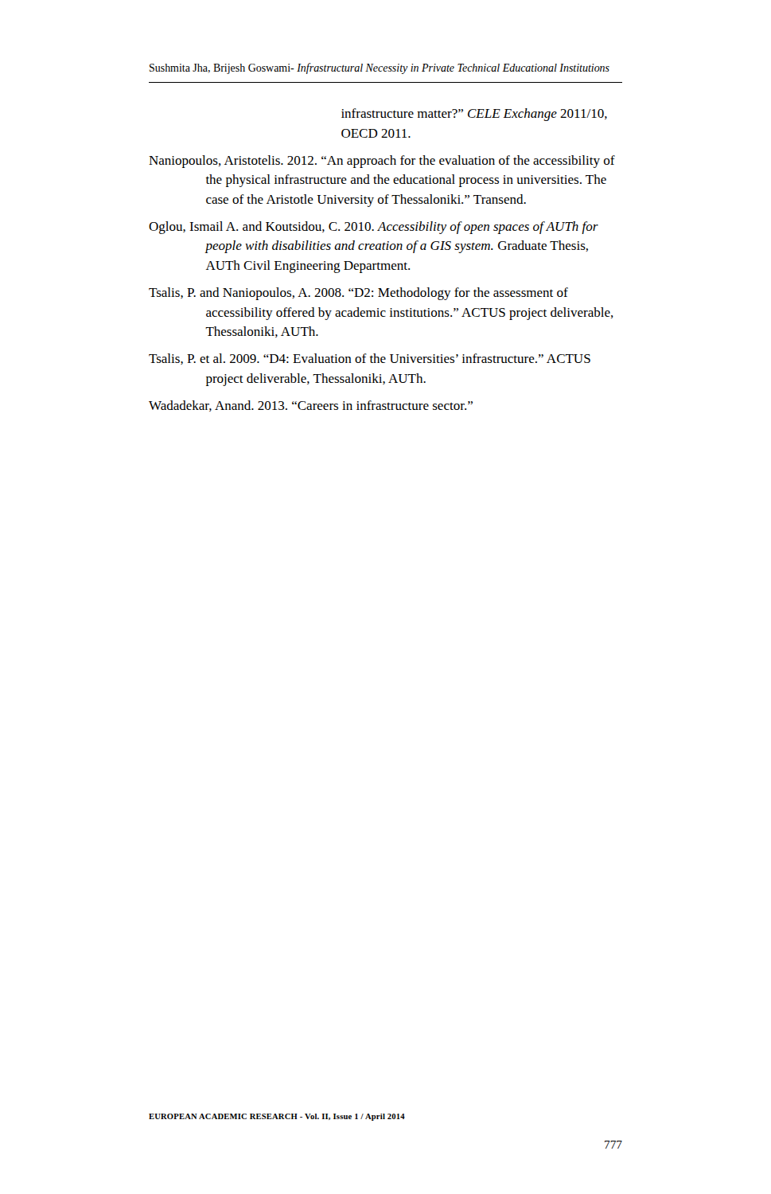Sushmita Jha, Brijesh Goswami- Infrastructural Necessity in Private Technical Educational Institutions
infrastructure matter?” CELE Exchange 2011/10, OECD 2011.
Naniopoulos, Aristotelis. 2012. “An approach for the evaluation of the accessibility of the physical infrastructure and the educational process in universities. The case of the Aristotle University of Thessaloniki.” Transend.
Oglou, Ismail A. and Koutsidou, C. 2010. Accessibility of open spaces of AUTh for people with disabilities and creation of a GIS system. Graduate Thesis, AUTh Civil Engineering Department.
Tsalis, P. and Naniopoulos, A. 2008. “D2: Methodology for the assessment of accessibility offered by academic institutions.” ACTUS project deliverable, Thessaloniki, AUTh.
Tsalis, P. et al. 2009. “D4: Evaluation of the Universities’ infrastructure.” ACTUS project deliverable, Thessaloniki, AUTh.
Wadadekar, Anand. 2013. “Careers in infrastructure sector.”
EUROPEAN ACADEMIC RESEARCH - Vol. II, Issue 1 / April 2014
777